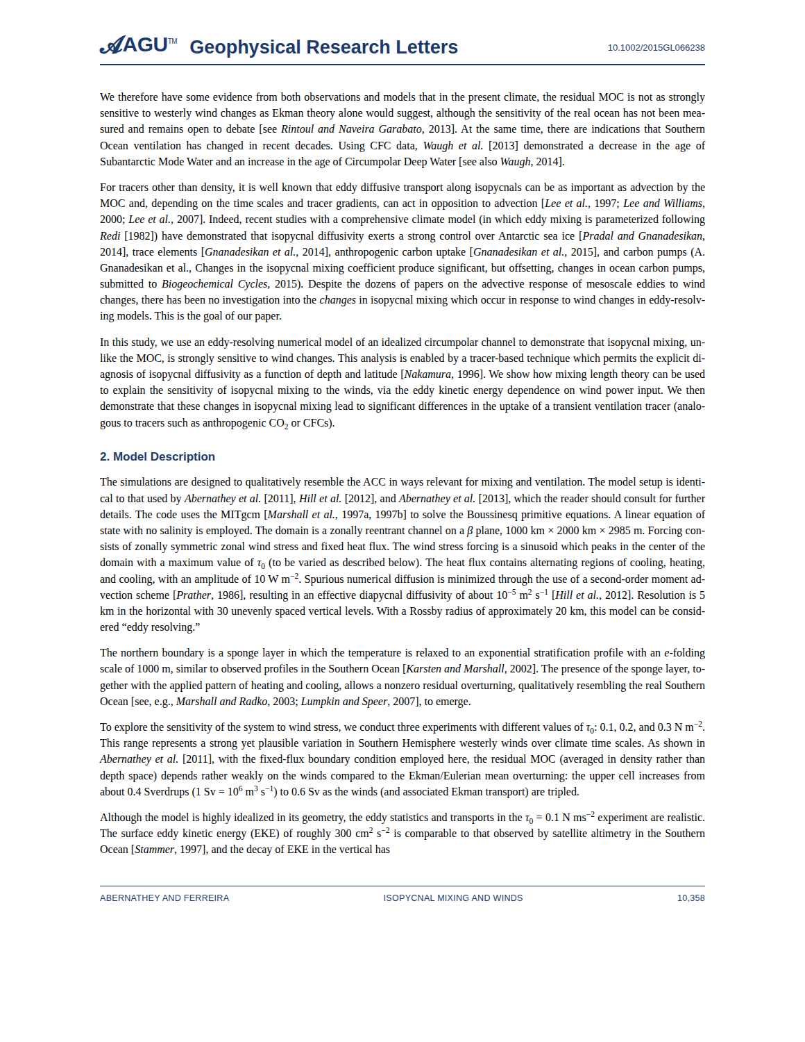𝓐AGUTM
Geophysical Research Letters
10.1002/2015GL066238
We therefore have some evidence from both observations and models that in the present climate, the residual MOC is not as strongly sensitive to westerly wind changes as Ekman theory alone would suggest, although the sensitivity of the real ocean has not been measured and remains open to debate [see Rintoul and Naveira Garabato, 2013]. At the same time, there are indications that Southern Ocean ventilation has changed in recent decades. Using CFC data, Waugh et al. [2013] demonstrated a decrease in the age of Subantarctic Mode Water and an increase in the age of Circumpolar Deep Water [see also Waugh, 2014].
For tracers other than density, it is well known that eddy diffusive transport along isopycnals can be as important as advection by the MOC and, depending on the time scales and tracer gradients, can act in opposition to advection [Lee et al., 1997; Lee and Williams, 2000; Lee et al., 2007]. Indeed, recent studies with a comprehensive climate model (in which eddy mixing is parameterized following Redi [1982]) have demonstrated that isopycnal diffusivity exerts a strong control over Antarctic sea ice [Pradal and Gnanadesikan, 2014], trace elements [Gnanadesikan et al., 2014], anthropogenic carbon uptake [Gnanadesikan et al., 2015], and carbon pumps (A. Gnanadesikan et al., Changes in the isopycnal mixing coefficient produce significant, but offsetting, changes in ocean carbon pumps, submitted to Biogeochemical Cycles, 2015). Despite the dozens of papers on the advective response of mesoscale eddies to wind changes, there has been no investigation into the changes in isopycnal mixing which occur in response to wind changes in eddy-resolving models. This is the goal of our paper.
In this study, we use an eddy-resolving numerical model of an idealized circumpolar channel to demonstrate that isopycnal mixing, unlike the MOC, is strongly sensitive to wind changes. This analysis is enabled by a tracer-based technique which permits the explicit diagnosis of isopycnal diffusivity as a function of depth and latitude [Nakamura, 1996]. We show how mixing length theory can be used to explain the sensitivity of isopycnal mixing to the winds, via the eddy kinetic energy dependence on wind power input. We then demonstrate that these changes in isopycnal mixing lead to significant differences in the uptake of a transient ventilation tracer (analogous to tracers such as anthropogenic CO2 or CFCs).
2. Model Description
The simulations are designed to qualitatively resemble the ACC in ways relevant for mixing and ventilation. The model setup is identical to that used by Abernathey et al. [2011], Hill et al. [2012], and Abernathey et al. [2013], which the reader should consult for further details. The code uses the MITgcm [Marshall et al., 1997a, 1997b] to solve the Boussinesq primitive equations. A linear equation of state with no salinity is employed. The domain is a zonally reentrant channel on a β plane, 1000 km × 2000 km × 2985 m. Forcing consists of zonally symmetric zonal wind stress and fixed heat flux. The wind stress forcing is a sinusoid which peaks in the center of the domain with a maximum value of τ0 (to be varied as described below). The heat flux contains alternating regions of cooling, heating, and cooling, with an amplitude of 10 W m−2. Spurious numerical diffusion is minimized through the use of a second-order moment advection scheme [Prather, 1986], resulting in an effective diapycnal diffusivity of about 10−5 m2 s−1 [Hill et al., 2012]. Resolution is 5 km in the horizontal with 30 unevenly spaced vertical levels. With a Rossby radius of approximately 20 km, this model can be considered “eddy resolving.”
The northern boundary is a sponge layer in which the temperature is relaxed to an exponential stratification profile with an e-folding scale of 1000 m, similar to observed profiles in the Southern Ocean [Karsten and Marshall, 2002]. The presence of the sponge layer, together with the applied pattern of heating and cooling, allows a nonzero residual overturning, qualitatively resembling the real Southern Ocean [see, e.g., Marshall and Radko, 2003; Lumpkin and Speer, 2007], to emerge.
To explore the sensitivity of the system to wind stress, we conduct three experiments with different values of τ0: 0.1, 0.2, and 0.3 N m−2. This range represents a strong yet plausible variation in Southern Hemisphere westerly winds over climate time scales. As shown in Abernathey et al. [2011], with the fixed-flux boundary condition employed here, the residual MOC (averaged in density rather than depth space) depends rather weakly on the winds compared to the Ekman/Eulerian mean overturning: the upper cell increases from about 0.4 Sverdrups (1 Sv = 106 m3 s−1) to 0.6 Sv as the winds (and associated Ekman transport) are tripled.
Although the model is highly idealized in its geometry, the eddy statistics and transports in the τ0 = 0.1 N ms−2 experiment are realistic. The surface eddy kinetic energy (EKE) of roughly 300 cm2 s−2 is comparable to that observed by satellite altimetry in the Southern Ocean [Stammer, 1997], and the decay of EKE in the vertical has
ABERNATHEY AND FERREIRA
ISOPYCNAL MIXING AND WINDS
10,358